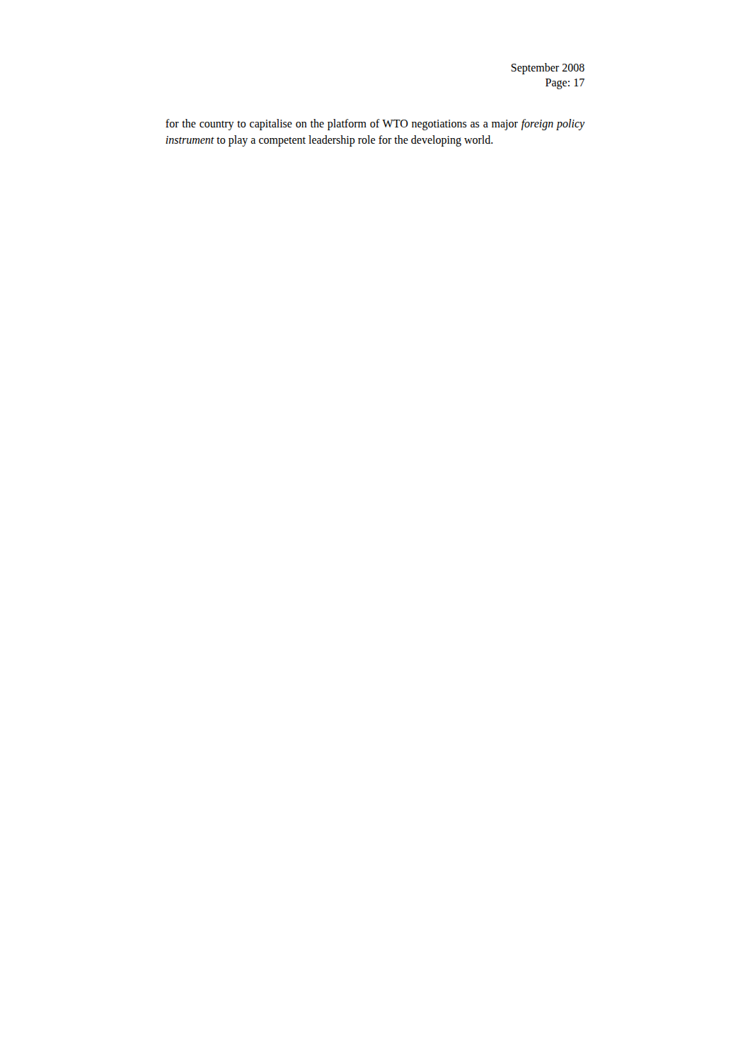September 2008
Page: 17
for the country to capitalise on the platform of WTO negotiations as a major foreign policy instrument to play a competent leadership role for the developing world.